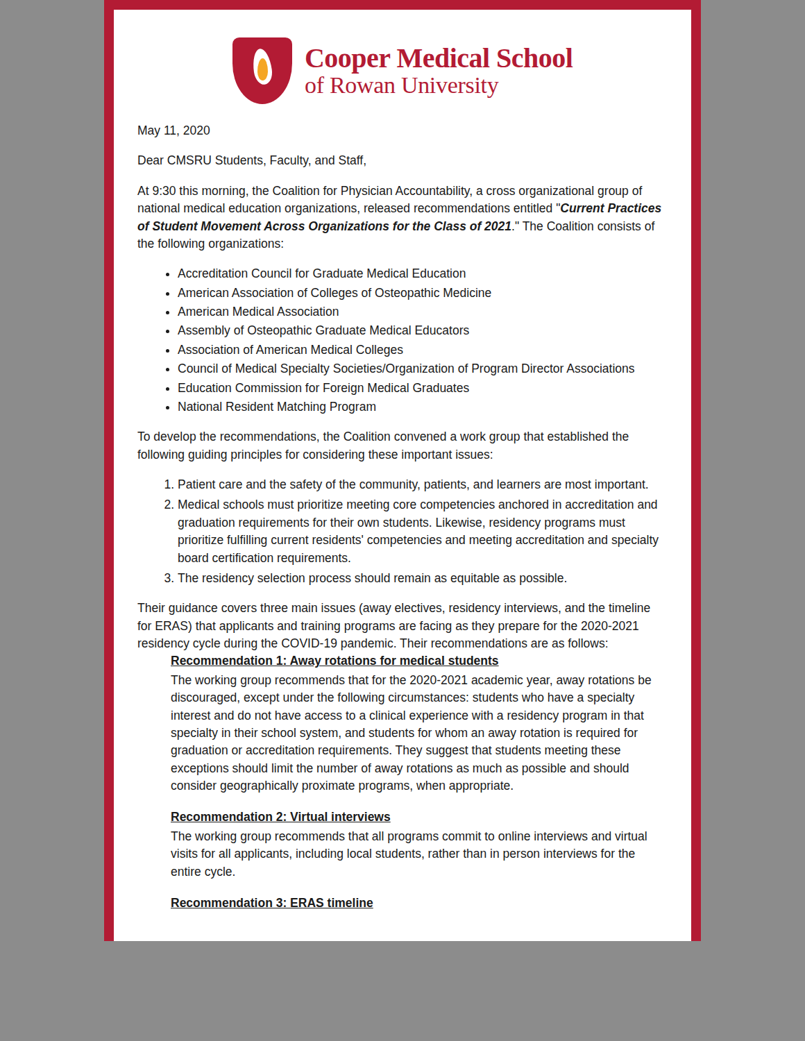Cooper Medical School
of Rowan University
May 11, 2020
Dear CMSRU Students, Faculty, and Staff,
At 9:30 this morning, the Coalition for Physician Accountability, a cross organizational group of national medical education organizations, released recommendations entitled "Current Practices of Student Movement Across Organizations for the Class of 2021." The Coalition consists of the following organizations:
Accreditation Council for Graduate Medical Education
American Association of Colleges of Osteopathic Medicine
American Medical Association
Assembly of Osteopathic Graduate Medical Educators
Association of American Medical Colleges
Council of Medical Specialty Societies/Organization of Program Director Associations
Education Commission for Foreign Medical Graduates
National Resident Matching Program
To develop the recommendations, the Coalition convened a work group that established the following guiding principles for considering these important issues:
Patient care and the safety of the community, patients, and learners are most important.
Medical schools must prioritize meeting core competencies anchored in accreditation and graduation requirements for their own students. Likewise, residency programs must prioritize fulfilling current residents' competencies and meeting accreditation and specialty board certification requirements.
The residency selection process should remain as equitable as possible.
Their guidance covers three main issues (away electives, residency interviews, and the timeline for ERAS) that applicants and training programs are facing as they prepare for the 2020-2021 residency cycle during the COVID-19 pandemic. Their recommendations are as follows:
Recommendation 1: Away rotations for medical students
The working group recommends that for the 2020-2021 academic year, away rotations be discouraged, except under the following circumstances: students who have a specialty interest and do not have access to a clinical experience with a residency program in that specialty in their school system, and students for whom an away rotation is required for graduation or accreditation requirements. They suggest that students meeting these exceptions should limit the number of away rotations as much as possible and should consider geographically proximate programs, when appropriate.
Recommendation 2: Virtual interviews
The working group recommends that all programs commit to online interviews and virtual visits for all applicants, including local students, rather than in person interviews for the entire cycle.
Recommendation 3: ERAS timeline